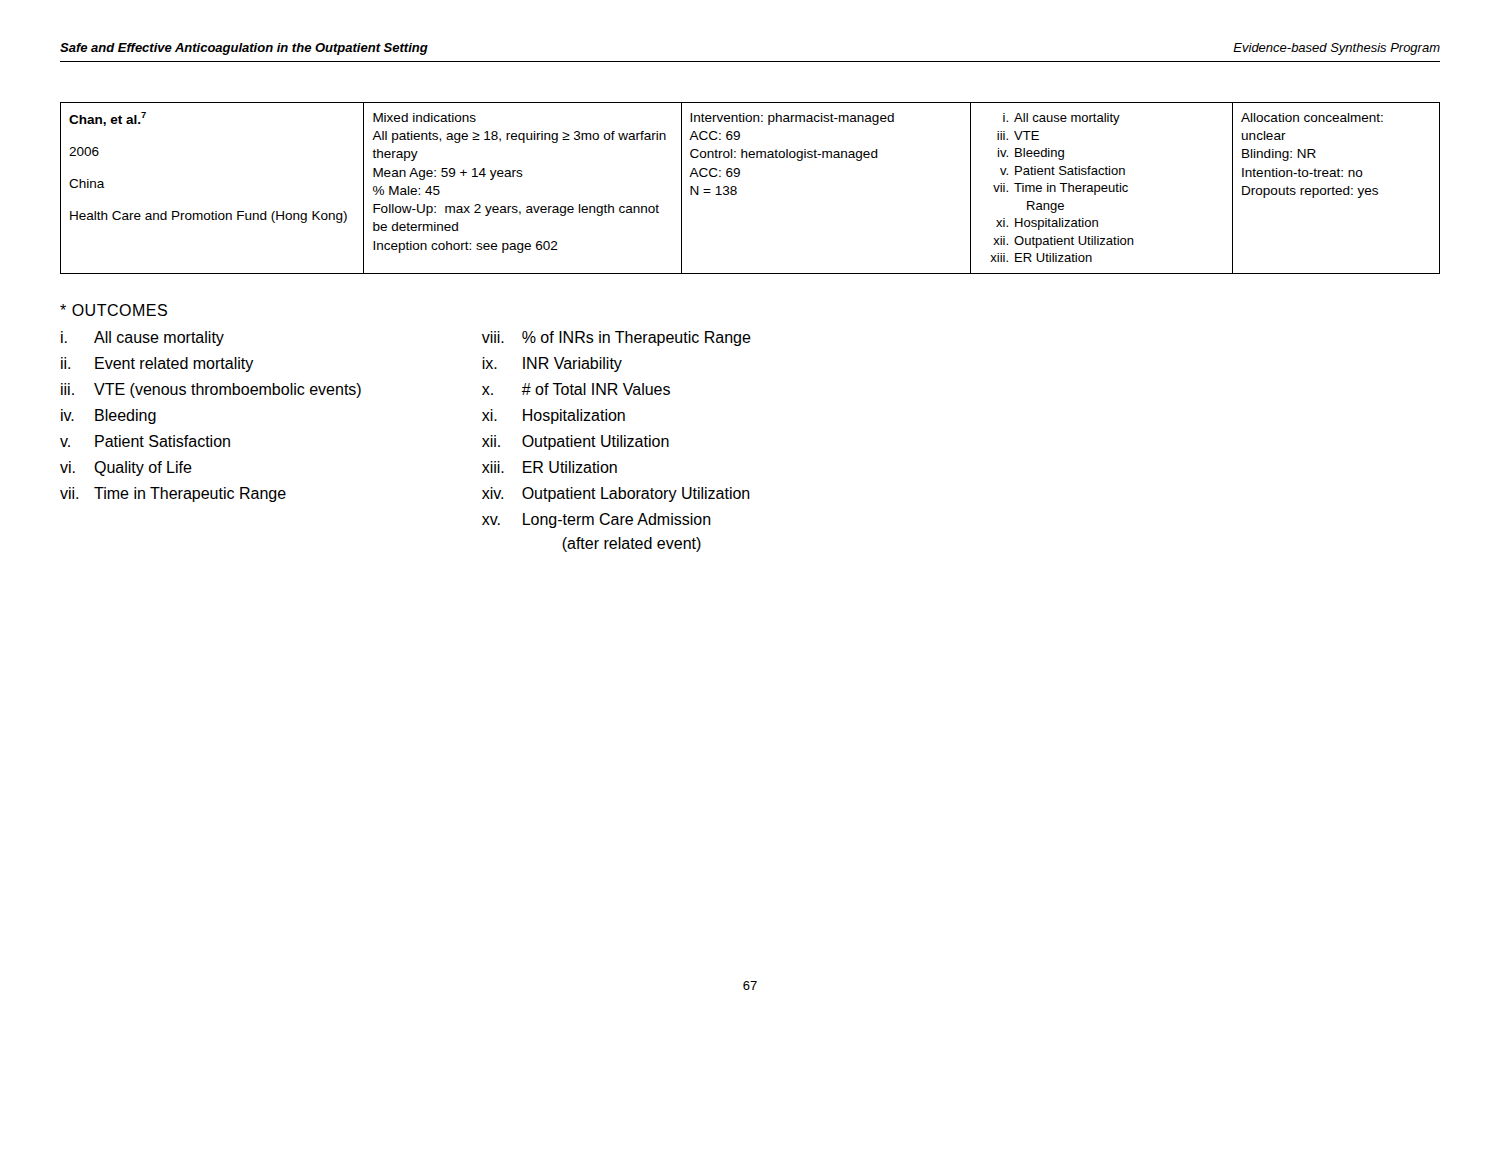Safe and Effective Anticoagulation in the Outpatient Setting
Evidence-based Synthesis Program
| Chan, et al. 7 2006 China Health Care and Promotion Fund (Hong Kong) | Mixed indications All patients, age ≥ 18, requiring ≥ 3mo of warfarin therapy Mean Age: 59 + 14 years % Male: 45 Follow-Up: max 2 years, average length cannot be determined Inception cohort: see page 602 | Intervention: pharmacist-managed ACC: 69 Control: hematologist-managed ACC: 69 N = 138 | i. All cause mortality iii. VTE iv. Bleeding v. Patient Satisfaction vii. Time in Therapeutic Range xi. Hospitalization xii. Outpatient Utilization xiii. ER Utilization | Allocation concealment: unclear Blinding: NR Intention-to-treat: no Dropouts reported: yes |
* OUTCOMES
i. All cause mortality
ii. Event related mortality
iii. VTE (venous thromboembolic events)
iv. Bleeding
v. Patient Satisfaction
vi. Quality of Life
vii. Time in Therapeutic Range
viii.% of INRs in Therapeutic Range
ix. INR Variability
x.# of Total INR Values
xi. Hospitalization
xii. Outpatient Utilization
xiii. ER Utilization
xiv. Outpatient Laboratory Utilization
xv. Long-term Care Admission(after related event)
67